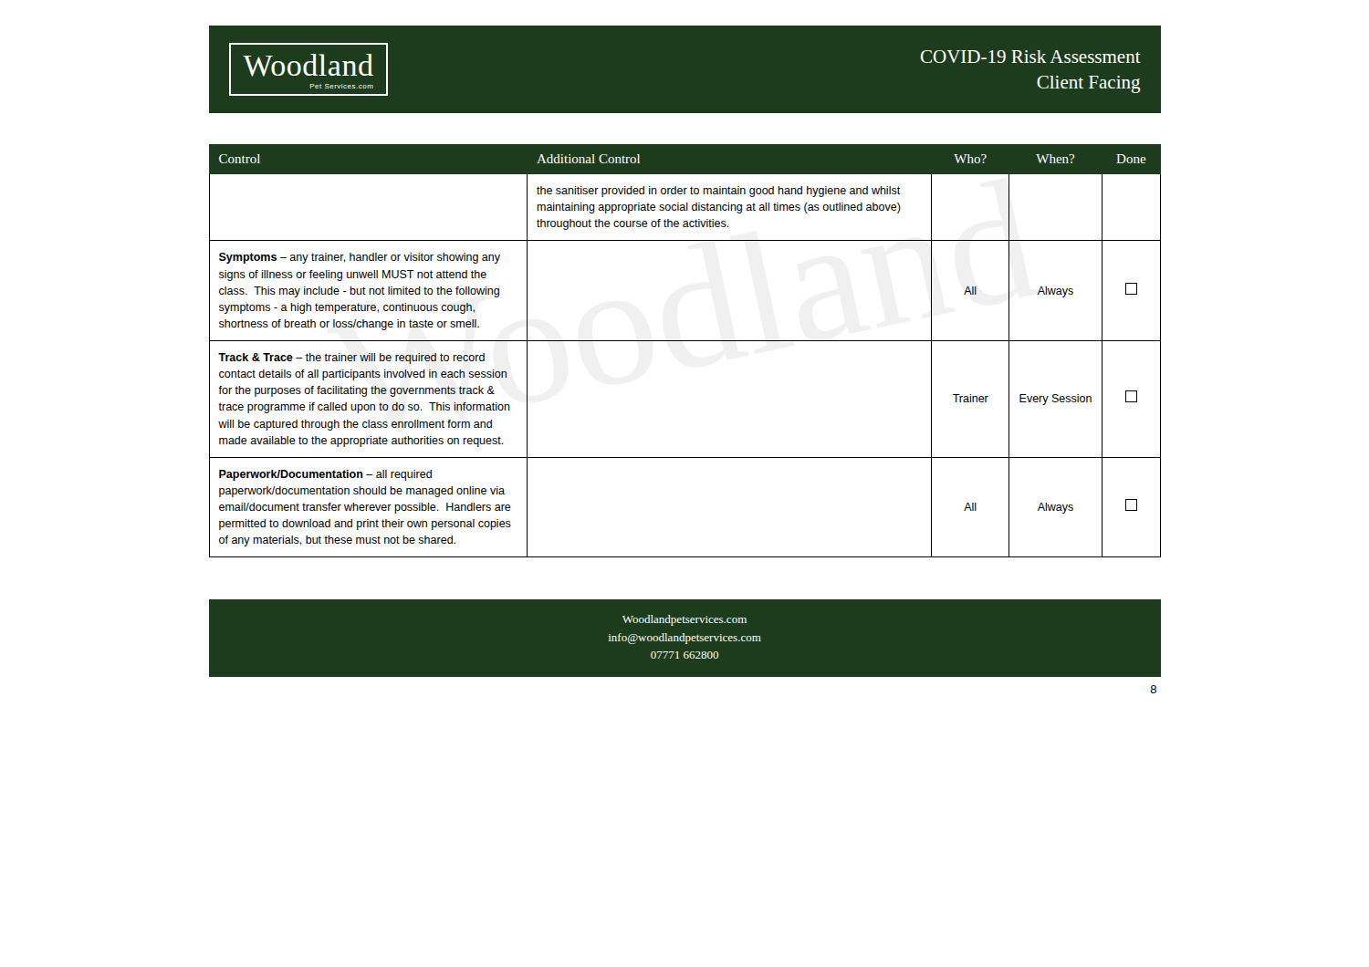Woodland
Pet Services.com
COVID-19 Risk Assessment
Client Facing
Woodland
| Control | Additional Control | Who? | When? | Done |
| --- | --- | --- | --- | --- |
| | the sanitiser provided in order to maintain good hand hygiene and whilst maintaining appropriate social distancing at all times (as outlined above) throughout the course of the activities. | | | |
| Symptoms – any trainer, handler or visitor showing any signs of illness or feeling unwell MUST not attend the class. This may include - but not limited to the following symptoms - a high temperature, continuous cough, shortness of breath or loss/change in taste or smell. | | All | Always | |
| Track & Trace – the trainer will be required to record contact details of all participants involved in each session for the purposes of facilitating the governments track & trace programme if called upon to do so. This information will be captured through the class enrollment form and made available to the appropriate authorities on request. | | Trainer | Every Session | |
| Paperwork/Documentation – all required paperwork/documentation should be managed online via email/document transfer wherever possible. Handlers are permitted to download and print their own personal copies of any materials, but these must not be shared. | | All | Always | |
Woodlandpetservices.com
info@woodlandpetservices.com
07771 662800
8